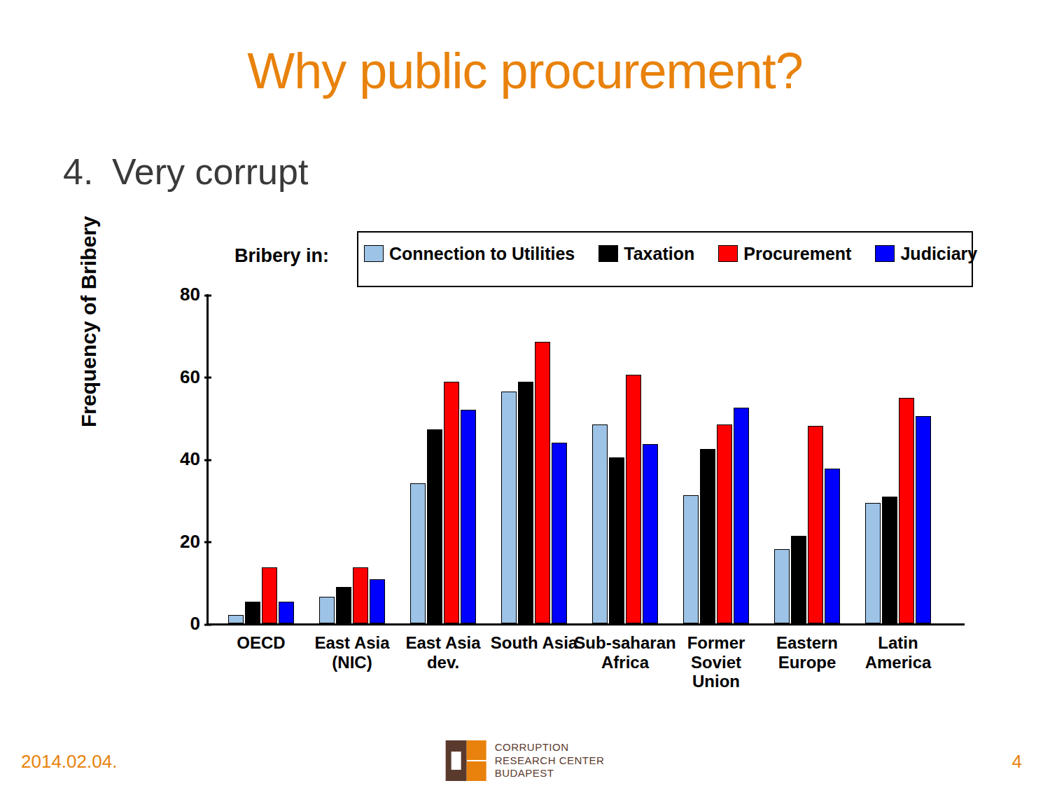Why public procurement?
4. Very corrupt
Bribery in:
Connection to Utilities Taxation Procurement Judiciary
Frequency of Bribery
80
60
40
20
0
OECD
East Asia
(NIC)
East Asia
dev.
South Asia
Sub-saharan
Africa
Former
Soviet
Union
Eastern
Europe
Latin
America
2014.02.04.
CORRUPTION
RESEARCH CENTER
BUDAPEST
4